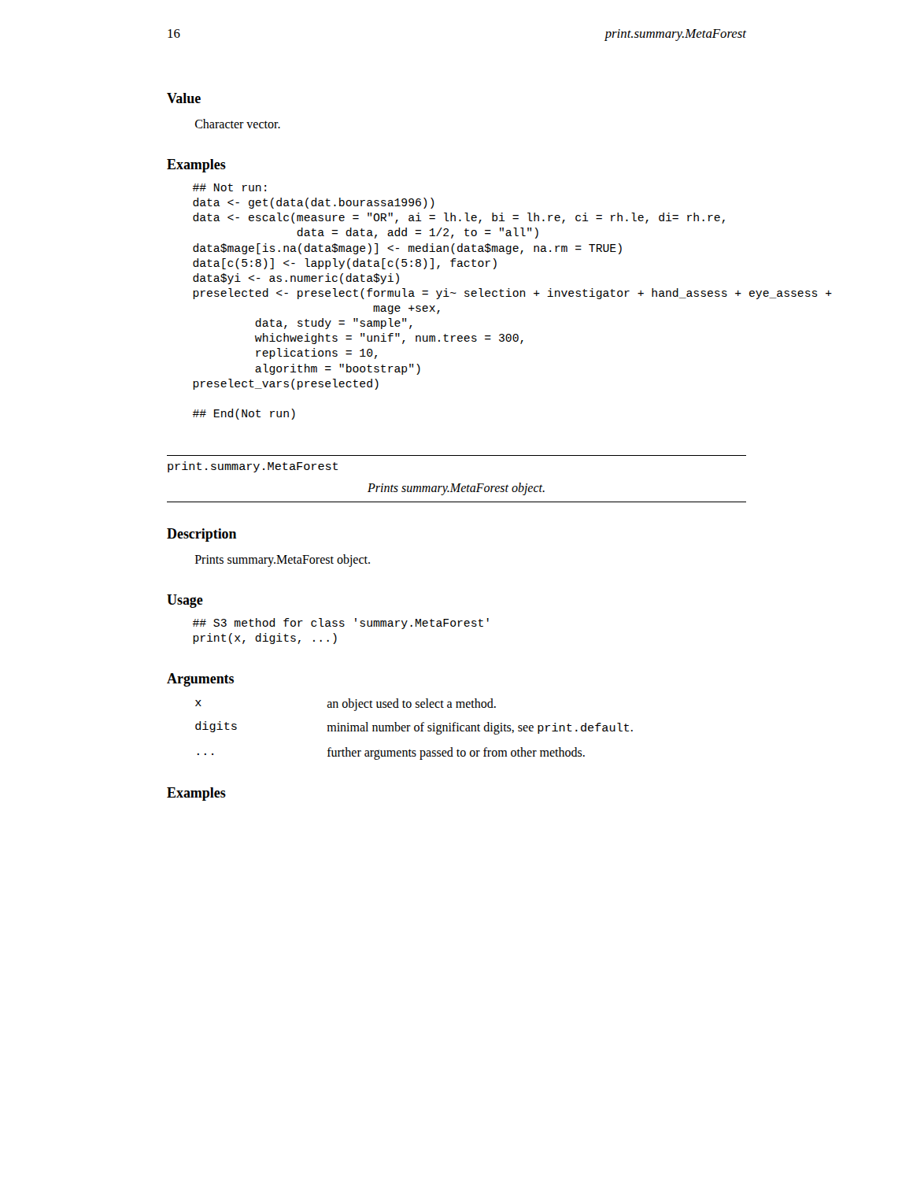16 print.summary.MetaForest
Value
Character vector.
Examples
## Not run: 
data <- get(data(dat.bourassa1996))
data <- escalc(measure = "OR", ai = lh.le, bi = lh.re, ci = rh.le, di= rh.re,
               data = data, add = 1/2, to = "all")
data$mage[is.na(data$mage)] <- median(data$mage, na.rm = TRUE)
data[c(5:8)] <- lapply(data[c(5:8)], factor)
data$yi <- as.numeric(data$yi)
preselected <- preselect(formula = yi~ selection + investigator + hand_assess + eye_assess +
                          mage +sex,
         data, study = "sample",
         whichweights = "unif", num.trees = 300,
         replications = 10,
         algorithm = "bootstrap")
preselect_vars(preselected)

## End(Not run)
print.summary.MetaForest
Prints summary.MetaForest object.
Description
Prints summary.MetaForest object.
Usage
## S3 method for class 'summary.MetaForest'
print(x, digits, ...)
Arguments
x
an object used to select a method.
digits
minimal number of significant digits, see print.default.
...
further arguments passed to or from other methods.
Examples